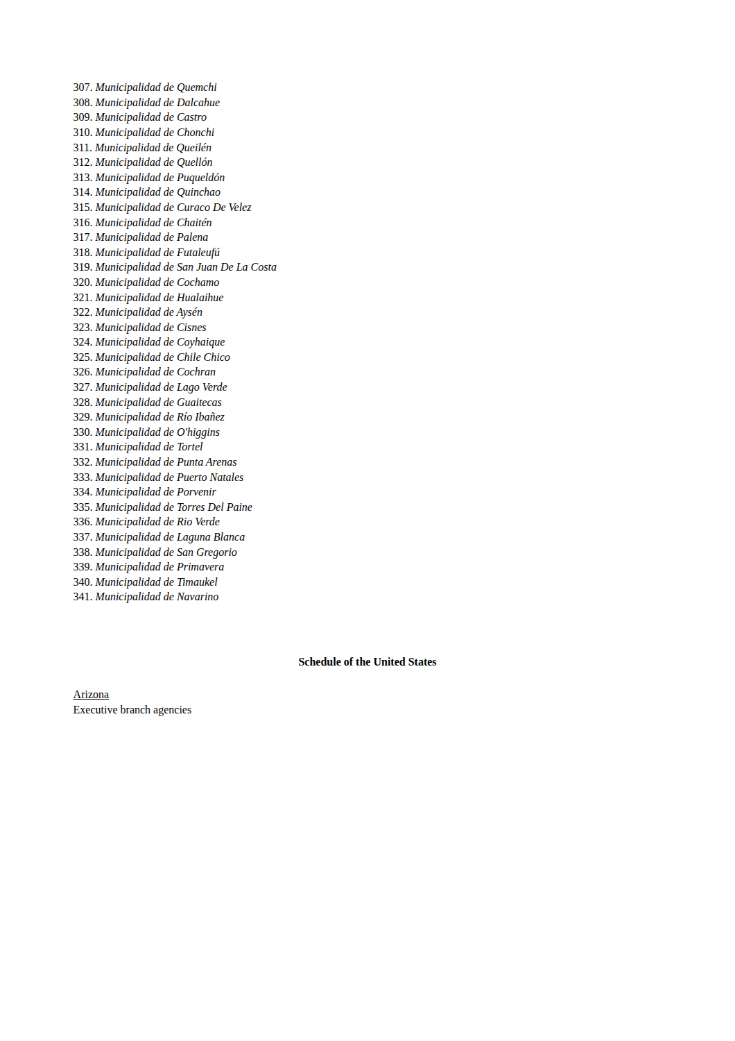307. Municipalidad de Quemchi
308. Municipalidad de Dalcahue
309. Municipalidad de Castro
310. Municipalidad de Chonchi
311. Municipalidad de Queilén
312. Municipalidad de Quellón
313. Municipalidad de Puqueldón
314. Municipalidad de Quinchao
315. Municipalidad de Curaco De Velez
316. Municipalidad de Chaitén
317. Municipalidad de Palena
318. Municipalidad de Futaleufú
319. Municipalidad de San Juan De La Costa
320. Municipalidad de Cochamo
321. Municipalidad de Hualaihue
322. Municipalidad de Aysén
323. Municipalidad de Cisnes
324. Municipalidad de Coyhaique
325. Municipalidad de Chile Chico
326. Municipalidad de Cochran
327. Municipalidad de Lago Verde
328. Municipalidad de Guaitecas
329. Municipalidad de Río Ibañez
330. Municipalidad de O'higgins
331. Municipalidad de Tortel
332. Municipalidad de Punta Arenas
333. Municipalidad de Puerto Natales
334. Municipalidad de Porvenir
335. Municipalidad de Torres Del Paine
336. Municipalidad de Rio Verde
337. Municipalidad de Laguna Blanca
338. Municipalidad de San Gregorio
339. Municipalidad de Primavera
340. Municipalidad de Timaukel
341. Municipalidad de Navarino
Schedule of the United States
Arizona
Executive branch agencies